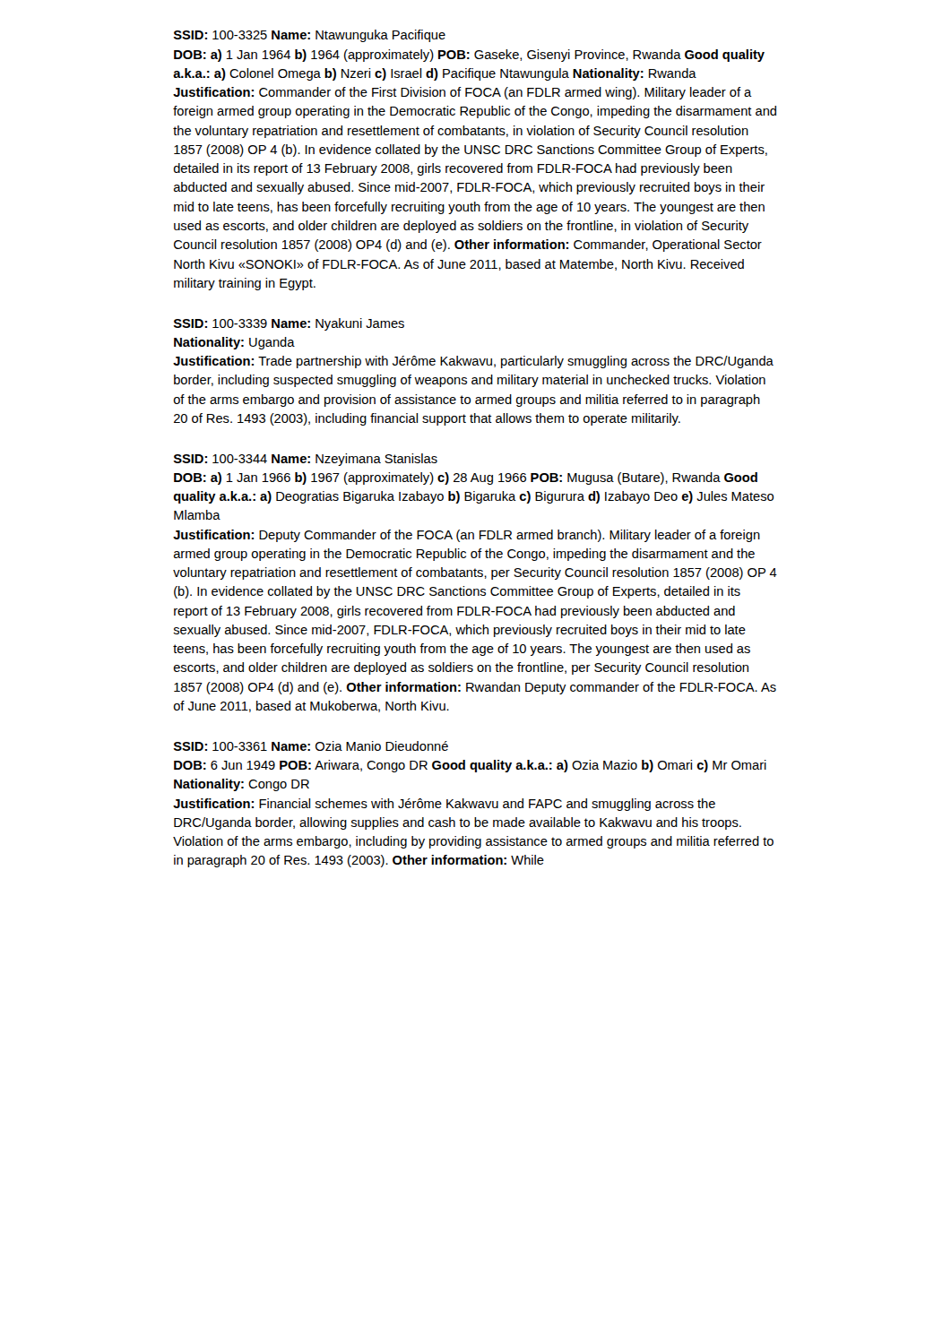SSID: 100-3325 Name: Ntawunguka Pacifique
DOB: a) 1 Jan 1964 b) 1964 (approximately) POB: Gaseke, Gisenyi Province, Rwanda Good quality a.k.a.: a) Colonel Omega b) Nzeri c) Israel d) Pacifique Ntawungula Nationality: Rwanda
Justification: Commander of the First Division of FOCA (an FDLR armed wing). Military leader of a foreign armed group operating in the Democratic Republic of the Congo, impeding the disarmament and the voluntary repatriation and resettlement of combatants, in violation of Security Council resolution 1857 (2008) OP 4 (b). In evidence collated by the UNSC DRC Sanctions Committee Group of Experts, detailed in its report of 13 February 2008, girls recovered from FDLR-FOCA had previously been abducted and sexually abused. Since mid-2007, FDLR-FOCA, which previously recruited boys in their mid to late teens, has been forcefully recruiting youth from the age of 10 years. The youngest are then used as escorts, and older children are deployed as soldiers on the frontline, in violation of Security Council resolution 1857 (2008) OP4 (d) and (e). Other information: Commander, Operational Sector North Kivu «SONOKI» of FDLR-FOCA. As of June 2011, based at Matembe, North Kivu. Received military training in Egypt.
SSID: 100-3339 Name: Nyakuni James
Nationality: Uganda
Justification: Trade partnership with Jérôme Kakwavu, particularly smuggling across the DRC/Uganda border, including suspected smuggling of weapons and military material in unchecked trucks. Violation of the arms embargo and provision of assistance to armed groups and militia referred to in paragraph 20 of Res. 1493 (2003), including financial support that allows them to operate militarily.
SSID: 100-3344 Name: Nzeyimana Stanislas
DOB: a) 1 Jan 1966 b) 1967 (approximately) c) 28 Aug 1966 POB: Mugusa (Butare), Rwanda Good quality a.k.a.: a) Deogratias Bigaruka Izabayo b) Bigaruka c) Bigurura d) Izabayo Deo e) Jules Mateso Mlamba
Justification: Deputy Commander of the FOCA (an FDLR armed branch). Military leader of a foreign armed group operating in the Democratic Republic of the Congo, impeding the disarmament and the voluntary repatriation and resettlement of combatants, per Security Council resolution 1857 (2008) OP 4 (b). In evidence collated by the UNSC DRC Sanctions Committee Group of Experts, detailed in its report of 13 February 2008, girls recovered from FDLR-FOCA had previously been abducted and sexually abused. Since mid-2007, FDLR-FOCA, which previously recruited boys in their mid to late teens, has been forcefully recruiting youth from the age of 10 years. The youngest are then used as escorts, and older children are deployed as soldiers on the frontline, per Security Council resolution 1857 (2008) OP4 (d) and (e). Other information: Rwandan Deputy commander of the FDLR-FOCA. As of June 2011, based at Mukoberwa, North Kivu.
SSID: 100-3361 Name: Ozia Manio Dieudonné
DOB: 6 Jun 1949 POB: Ariwara, Congo DR Good quality a.k.a.: a) Ozia Mazio b) Omari c) Mr Omari Nationality: Congo DR
Justification: Financial schemes with Jérôme Kakwavu and FAPC and smuggling across the DRC/Uganda border, allowing supplies and cash to be made available to Kakwavu and his troops. Violation of the arms embargo, including by providing assistance to armed groups and militia referred to in paragraph 20 of Res. 1493 (2003). Other information: While